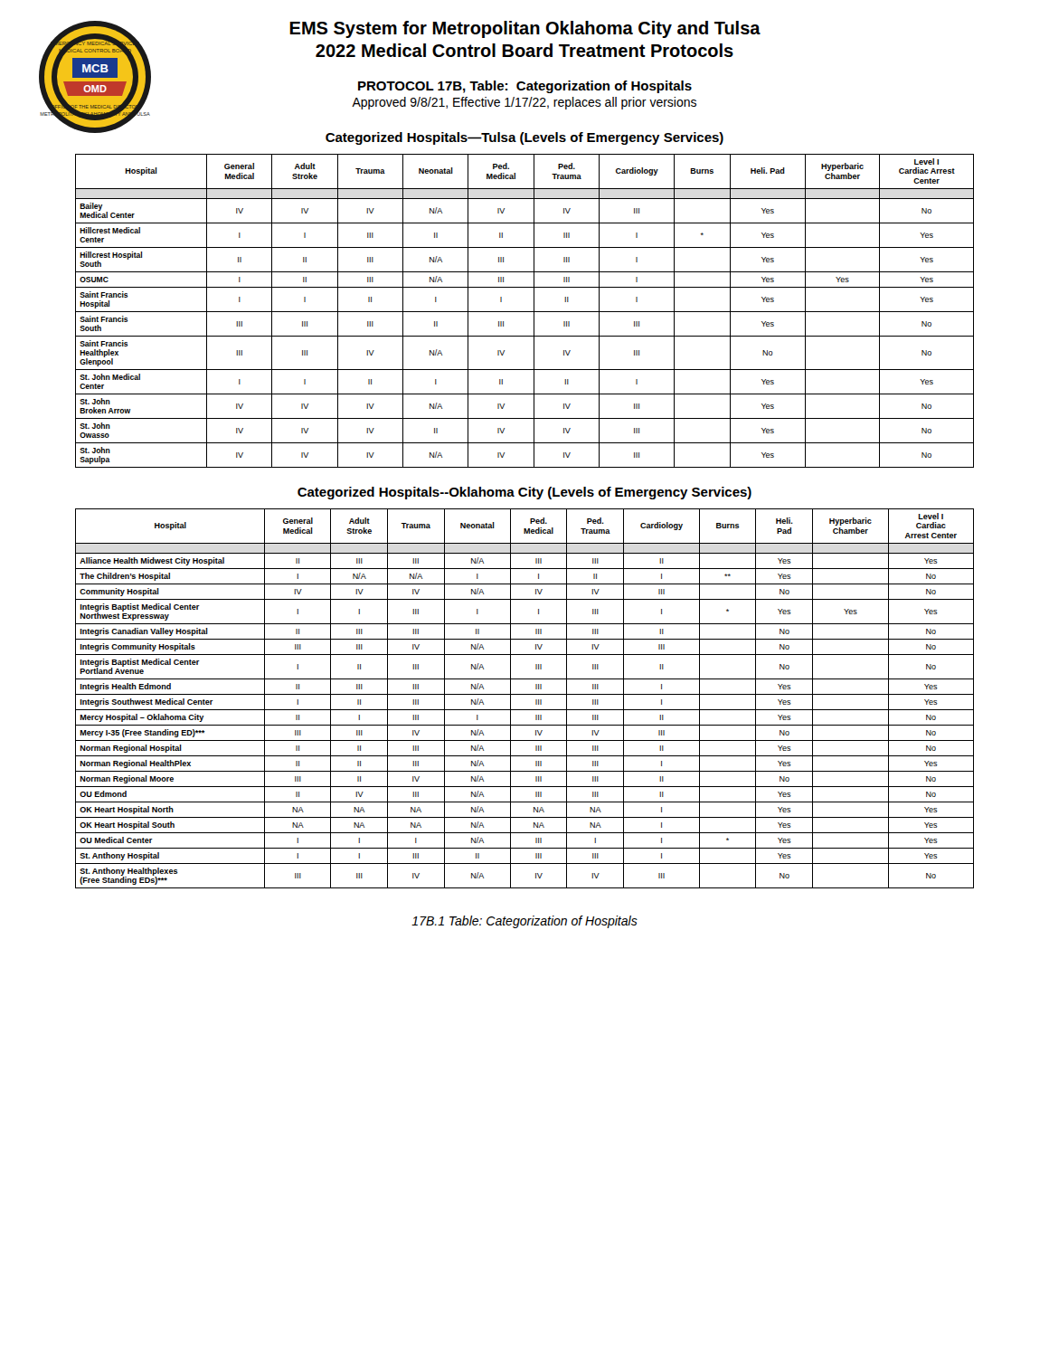EMERGENCY MEDICAL SERVICES MEDICAL CONTROL BOARD MCB OMD OFFICE OF THE MEDICAL DIRECTOR METROPOLITAN OKLAHOMA CITY AND TULSA
EMS System for Metropolitan Oklahoma City and Tulsa
2022 Medical Control Board Treatment Protocols
PROTOCOL 17B, Table: Categorization of Hospitals
Approved 9/8/21, Effective 1/17/22, replaces all prior versions
Categorized Hospitals—Tulsa (Levels of Emergency Services)
| Hospital | General Medical | Adult Stroke | Trauma | Neonatal | Ped. Medical | Ped. Trauma | Cardiology | Burns | Heli. Pad | Hyperbaric Chamber | Level I Cardiac Arrest Center |
| --- | --- | --- | --- | --- | --- | --- | --- | --- | --- | --- | --- |
| Bailey Medical Center | IV | IV | IV | N/A | IV | IV | III | | Yes | | No |
| Hillcrest Medical Center | I | I | III | II | II | III | I | * | Yes | | Yes |
| Hillcrest Hospital South | II | II | III | N/A | III | III | I | | Yes | | Yes |
| OSUMC | I | II | III | N/A | III | III | I | | Yes | Yes | Yes |
| Saint Francis Hospital | I | I | II | I | I | II | I | | Yes | | Yes |
| Saint Francis South | III | III | III | II | III | III | III | | Yes | | No |
| Saint Francis Healthplex Glenpool | III | III | IV | N/A | IV | IV | III | | No | | No |
| St. John Medical Center | I | I | II | I | II | II | I | | Yes | | Yes |
| St. John Broken Arrow | IV | IV | IV | N/A | IV | IV | III | | Yes | | No |
| St. John Owasso | IV | IV | IV | II | IV | IV | III | | Yes | | No |
| St. John Sapulpa | IV | IV | IV | N/A | IV | IV | III | | Yes | | No |
Categorized Hospitals--Oklahoma City (Levels of Emergency Services)
| Hospital | General Medical | Adult Stroke | Trauma | Neonatal | Ped. Medical | Ped. Trauma | Cardiology | Burns | Heli. Pad | Hyperbaric Chamber | Level I Cardiac Arrest Center |
| --- | --- | --- | --- | --- | --- | --- | --- | --- | --- | --- | --- |
| Alliance Health Midwest City Hospital | II | III | III | N/A | III | III | II | | Yes | | Yes |
| The Children’s Hospital | I | N/A | N/A | I | I | II | I | ** | Yes | | No |
| Community Hospital | IV | IV | IV | N/A | IV | IV | III | | No | | No |
| Integris Baptist Medical Center Northwest Expressway | I | I | III | I | I | III | I | * | Yes | Yes | Yes |
| Integris Canadian Valley Hospital | II | III | III | II | III | III | II | | No | | No |
| Integris Community Hospitals | III | III | IV | N/A | IV | IV | III | | No | | No |
| Integris Baptist Medical Center Portland Avenue | I | II | III | N/A | III | III | II | | No | | No |
| Integris Health Edmond | II | III | III | N/A | III | III | I | | Yes | | Yes |
| Integris Southwest Medical Center | I | II | III | N/A | III | III | I | | Yes | | Yes |
| Mercy Hospital – Oklahoma City | II | I | III | I | III | III | II | | Yes | | No |
| Mercy I-35 (Free Standing ED)*** | III | III | IV | N/A | IV | IV | III | | No | | No |
| Norman Regional Hospital | II | II | III | N/A | III | III | II | | Yes | | No |
| Norman Regional HealthPlex | II | II | III | N/A | III | III | I | | Yes | | Yes |
| Norman Regional Moore | III | II | IV | N/A | III | III | II | | No | | No |
| OU Edmond | II | IV | III | N/A | III | III | II | | Yes | | No |
| OK Heart Hospital North | NA | NA | NA | N/A | NA | NA | I | | Yes | | Yes |
| OK Heart Hospital South | NA | NA | NA | N/A | NA | NA | I | | Yes | | Yes |
| OU Medical Center | I | I | I | N/A | III | I | I | * | Yes | | Yes |
| St. Anthony Hospital | I | I | III | II | III | III | I | | Yes | | Yes |
| St. Anthony Healthplexes (Free Standing EDs)*** | III | III | IV | N/A | IV | IV | III | | No | | No |
17B.1 Table: Categorization of Hospitals